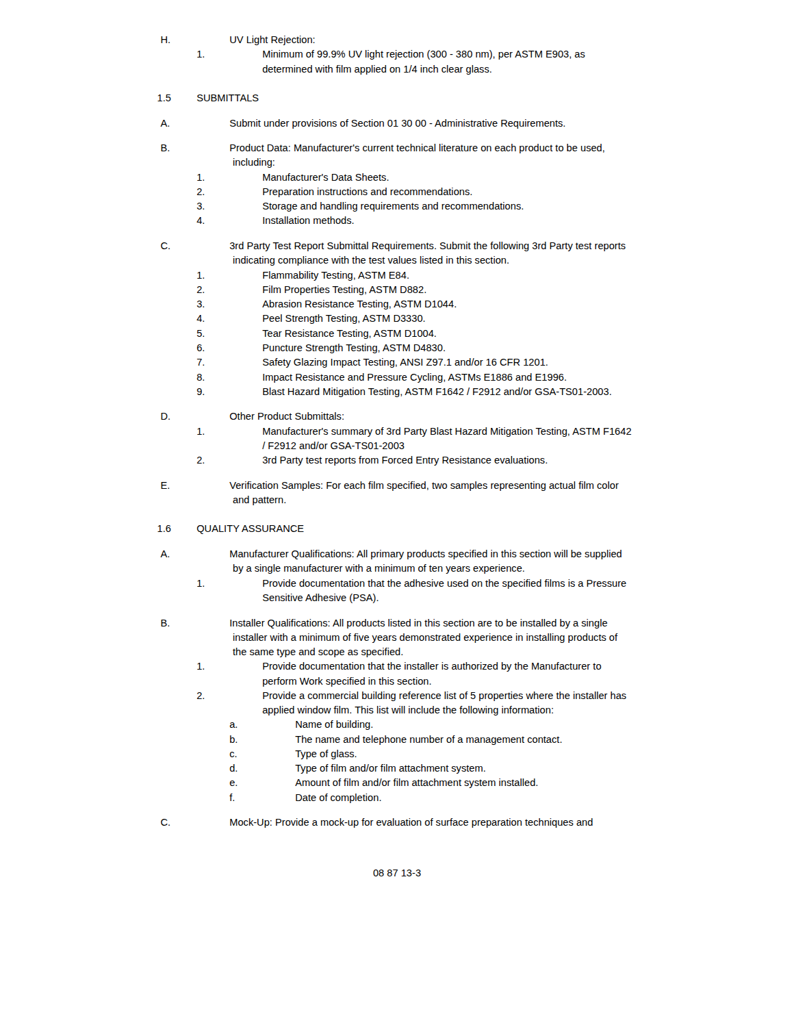H. UV Light Rejection:
1. Minimum of 99.9% UV light rejection (300 - 380 nm), per ASTM E903, as determined with film applied on 1/4 inch clear glass.
1.5 SUBMITTALS
A. Submit under provisions of Section 01 30 00 - Administrative Requirements.
B. Product Data: Manufacturer's current technical literature on each product to be used, including:
1. Manufacturer's Data Sheets.
2. Preparation instructions and recommendations.
3. Storage and handling requirements and recommendations.
4. Installation methods.
C. 3rd Party Test Report Submittal Requirements. Submit the following 3rd Party test reports indicating compliance with the test values listed in this section.
1. Flammability Testing, ASTM E84.
2. Film Properties Testing, ASTM D882.
3. Abrasion Resistance Testing, ASTM D1044.
4. Peel Strength Testing, ASTM D3330.
5. Tear Resistance Testing, ASTM D1004.
6. Puncture Strength Testing, ASTM D4830.
7. Safety Glazing Impact Testing, ANSI Z97.1 and/or 16 CFR 1201.
8. Impact Resistance and Pressure Cycling, ASTMs E1886 and E1996.
9. Blast Hazard Mitigation Testing, ASTM F1642 / F2912 and/or GSA-TS01-2003.
D. Other Product Submittals:
1. Manufacturer's summary of 3rd Party Blast Hazard Mitigation Testing, ASTM F1642 / F2912 and/or GSA-TS01-2003
2. 3rd Party test reports from Forced Entry Resistance evaluations.
E. Verification Samples: For each film specified, two samples representing actual film color and pattern.
1.6 QUALITY ASSURANCE
A. Manufacturer Qualifications: All primary products specified in this section will be supplied by a single manufacturer with a minimum of ten years experience.
1. Provide documentation that the adhesive used on the specified films is a Pressure Sensitive Adhesive (PSA).
B. Installer Qualifications: All products listed in this section are to be installed by a single installer with a minimum of five years demonstrated experience in installing products of the same type and scope as specified.
1. Provide documentation that the installer is authorized by the Manufacturer to perform Work specified in this section.
2. Provide a commercial building reference list of 5 properties where the installer has applied window film. This list will include the following information:
a. Name of building.
b. The name and telephone number of a management contact.
c. Type of glass.
d. Type of film and/or film attachment system.
e. Amount of film and/or film attachment system installed.
f. Date of completion.
C. Mock-Up: Provide a mock-up for evaluation of surface preparation techniques and
08 87 13-3